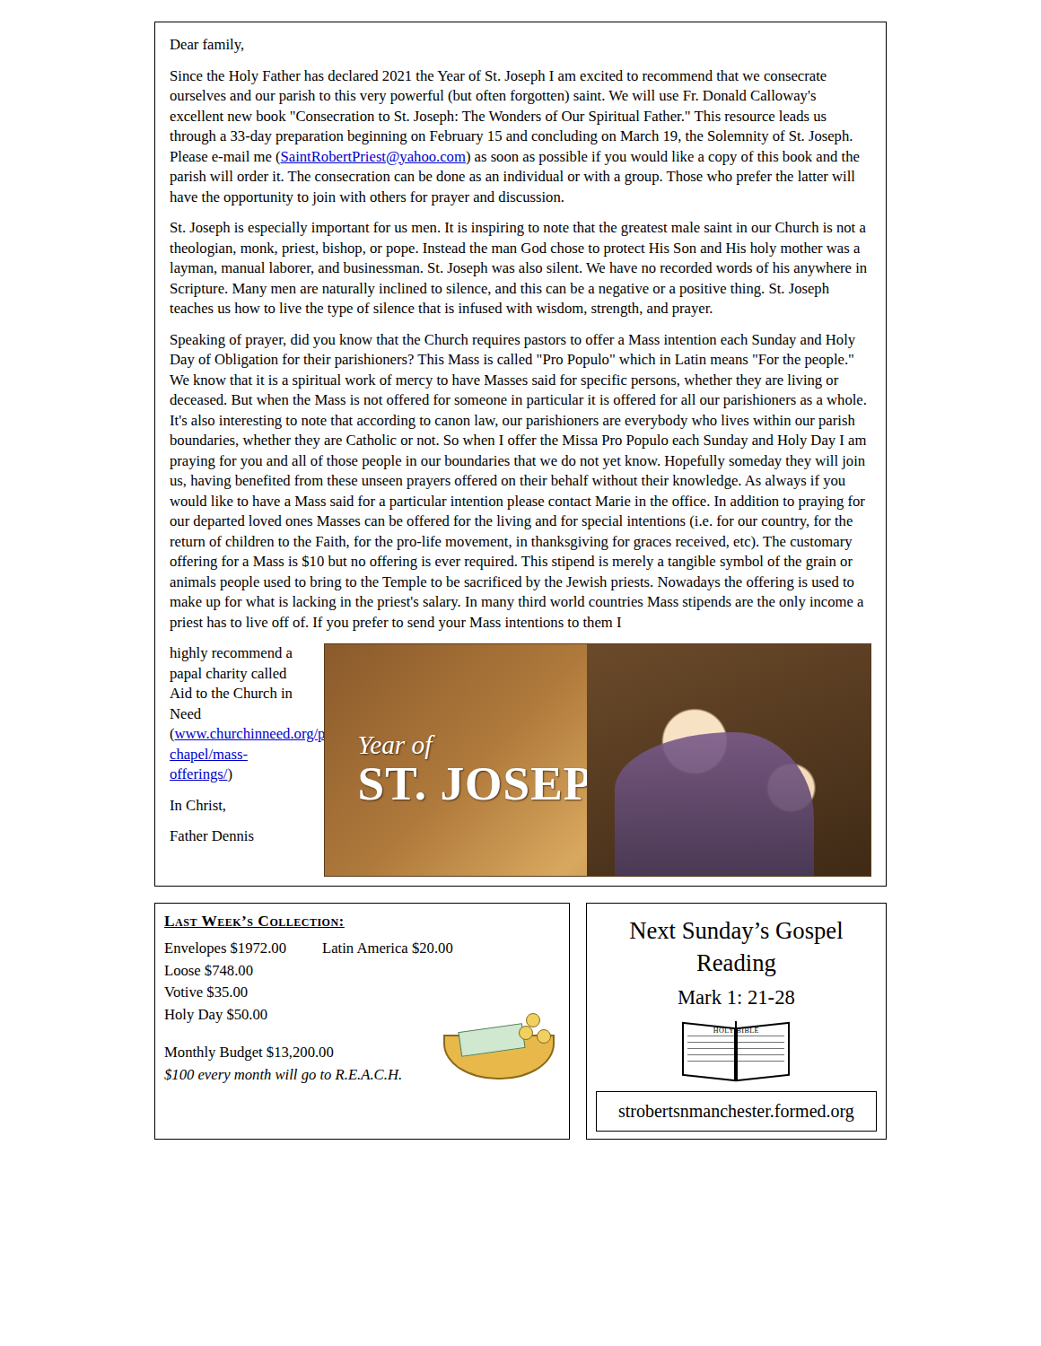Dear family,
Since the Holy Father has declared 2021 the Year of St. Joseph I am excited to recommend that we consecrate ourselves and our parish to this very powerful (but often forgotten) saint. We will use Fr. Donald Calloway's excellent new book "Consecration to St. Joseph: The Wonders of Our Spiritual Father." This resource leads us through a 33-day preparation beginning on February 15 and concluding on March 19, the Solemnity of St. Joseph. Please e-mail me (SaintRobertPriest@yahoo.com) as soon as possible if you would like a copy of this book and the parish will order it. The consecration can be done as an individual or with a group. Those who prefer the latter will have the opportunity to join with others for prayer and discussion.
St. Joseph is especially important for us men. It is inspiring to note that the greatest male saint in our Church is not a theologian, monk, priest, bishop, or pope. Instead the man God chose to protect His Son and His holy mother was a layman, manual laborer, and businessman. St. Joseph was also silent. We have no recorded words of his anywhere in Scripture. Many men are naturally inclined to silence, and this can be a negative or a positive thing. St. Joseph teaches us how to live the type of silence that is infused with wisdom, strength, and prayer.
Speaking of prayer, did you know that the Church requires pastors to offer a Mass intention each Sunday and Holy Day of Obligation for their parishioners? This Mass is called "Pro Populo" which in Latin means "For the people." We know that it is a spiritual work of mercy to have Masses said for specific persons, whether they are living or deceased. But when the Mass is not offered for someone in particular it is offered for all our parishioners as a whole. It's also interesting to note that according to canon law, our parishioners are everybody who lives within our parish boundaries, whether they are Catholic or not. So when I offer the Missa Pro Populo each Sunday and Holy Day I am praying for you and all of those people in our boundaries that we do not yet know. Hopefully someday they will join us, having benefited from these unseen prayers offered on their behalf without their knowledge. As always if you would like to have a Mass said for a particular intention please contact Marie in the office. In addition to praying for our departed loved ones Masses can be offered for the living and for special intentions (i.e. for our country, for the return of children to the Faith, for the pro-life movement, in thanksgiving for graces received, etc). The customary offering for a Mass is $10 but no offering is ever required. This stipend is merely a tangible symbol of the grain or animals people used to bring to the Temple to be sacrificed by the Jewish priests. Nowadays the offering is used to make up for what is lacking in the priest's salary. In many third world countries Mass stipends are the only income a priest has to live off of. If you prefer to send your Mass intentions to them I
highly recommend a papal charity called Aid to the Church in Need (www.churchinneed.org/prayer-chapel/mass-offerings/)
In Christ,
Father Dennis
Year of ST. JOSEPH
Last Week’s Collection:
Envelopes $1972.00
Loose $748.00
Votive $35.00
Holy Day $50.00
Latin America $20.00
Monthly Budget $13,200.00
$100 every month will go to R.E.A.C.H.
Next Sunday’s Gospel Reading
Mark 1: 21-28
HOLY BIBLE
strobertsnmanchester.formed.org